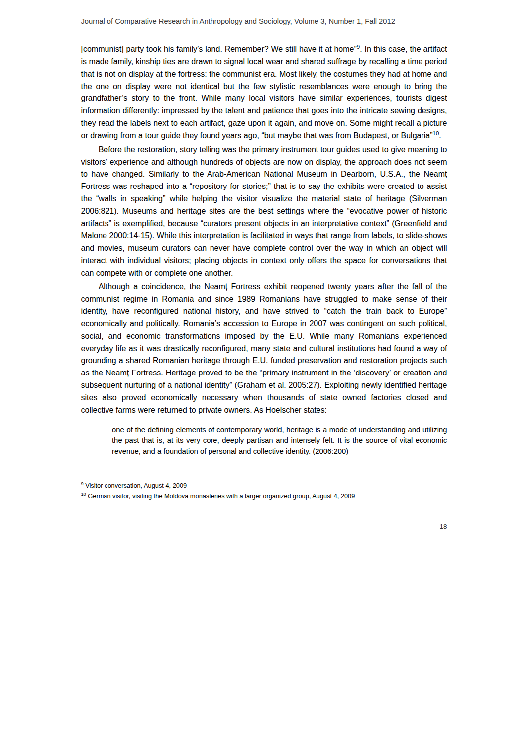Journal of Comparative Research in Anthropology and Sociology, Volume 3, Number 1, Fall 2012
[communist] party took his family’s land. Remember? We still have it at home”9. In this case, the artifact is made family, kinship ties are drawn to signal local wear and shared suffrage by recalling a time period that is not on display at the fortress: the communist era. Most likely, the costumes they had at home and the one on display were not identical but the few stylistic resemblances were enough to bring the grandfather’s story to the front. While many local visitors have similar experiences, tourists digest information differently: impressed by the talent and patience that goes into the intricate sewing designs, they read the labels next to each artifact, gaze upon it again, and move on. Some might recall a picture or drawing from a tour guide they found years ago, “but maybe that was from Budapest, or Bulgaria”10.
Before the restoration, story telling was the primary instrument tour guides used to give meaning to visitors’ experience and although hundreds of objects are now on display, the approach does not seem to have changed. Similarly to the Arab-American National Museum in Dearborn, U.S.A., the Neamț Fortress was reshaped into a “repository for stories;” that is to say the exhibits were created to assist the “walls in speaking” while helping the visitor visualize the material state of heritage (Silverman 2006:821). Museums and heritage sites are the best settings where the “evocative power of historic artifacts” is exemplified, because “curators present objects in an interpretative context” (Greenfield and Malone 2000:14-15). While this interpretation is facilitated in ways that range from labels, to slide-shows and movies, museum curators can never have complete control over the way in which an object will interact with individual visitors; placing objects in context only offers the space for conversations that can compete with or complete one another.
Although a coincidence, the Neamț Fortress exhibit reopened twenty years after the fall of the communist regime in Romania and since 1989 Romanians have struggled to make sense of their identity, have reconfigured national history, and have strived to “catch the train back to Europe” economically and politically. Romania’s accession to Europe in 2007 was contingent on such political, social, and economic transformations imposed by the E.U. While many Romanians experienced everyday life as it was drastically reconfigured, many state and cultural institutions had found a way of grounding a shared Romanian heritage through E.U. funded preservation and restoration projects such as the Neamț Fortress. Heritage proved to be the “primary instrument in the ‘discovery’ or creation and subsequent nurturing of a national identity” (Graham et al. 2005:27). Exploiting newly identified heritage sites also proved economically necessary when thousands of state owned factories closed and collective farms were returned to private owners. As Hoelscher states:
one of the defining elements of contemporary world, heritage is a mode of understanding and utilizing the past that is, at its very core, deeply partisan and intensely felt. It is the source of vital economic revenue, and a foundation of personal and collective identity. (2006:200)
9 Visitor conversation, August 4, 2009
10 German visitor, visiting the Moldova monasteries with a larger organized group, August 4, 2009
18